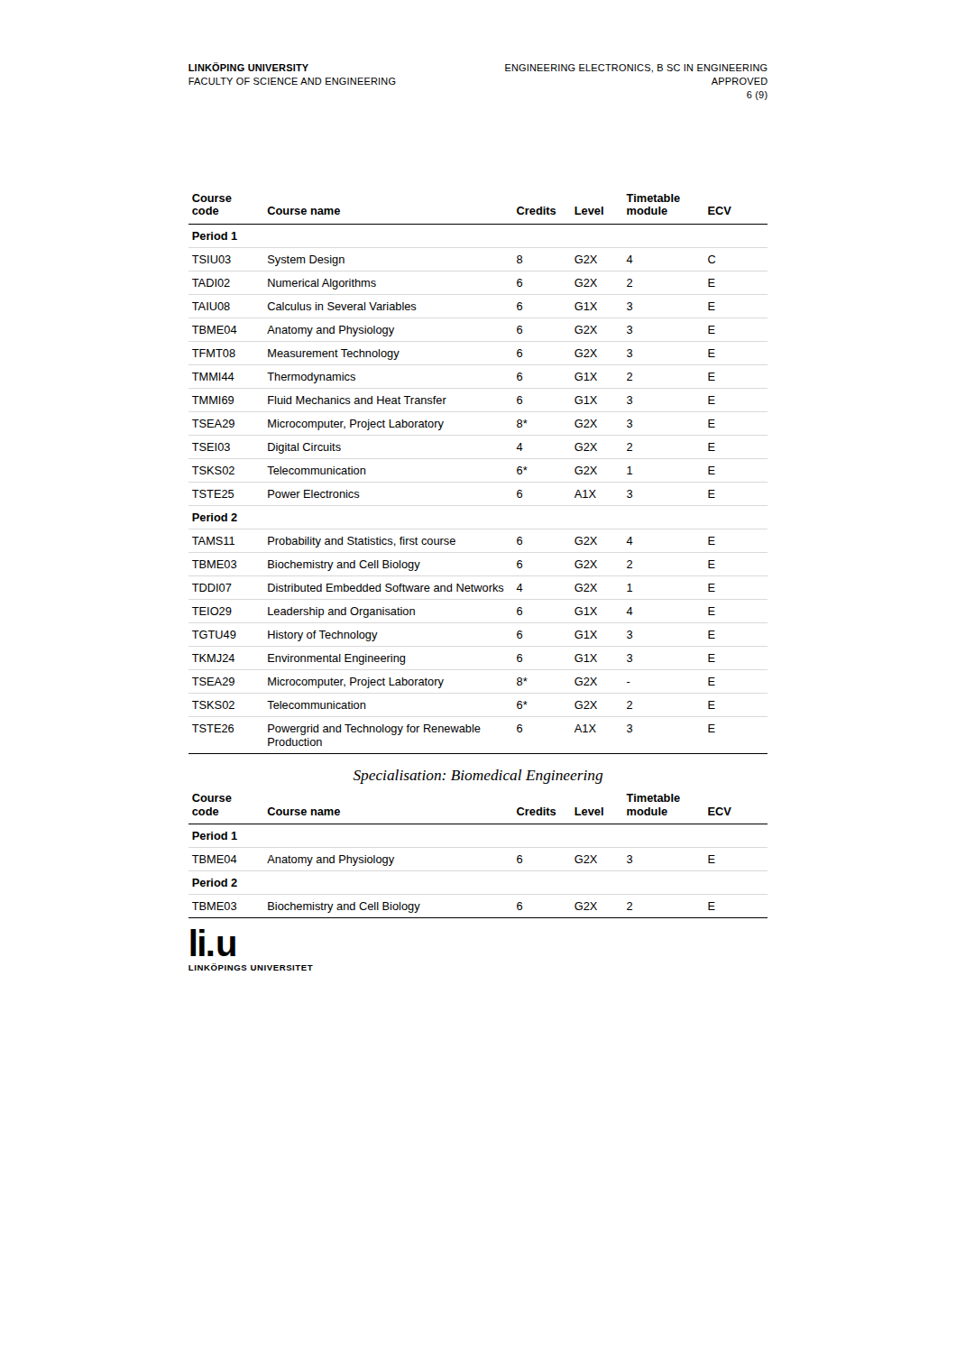LINKÖPING UNIVERSITY
FACULTY OF SCIENCE AND ENGINEERING
ENGINEERING ELECTRONICS, B SC IN ENGINEERING
APPROVED
6 (9)
| Course code | Course name | Credits | Level | Timetable module | ECV |
| --- | --- | --- | --- | --- | --- |
| Period 1 | | | | | |
| TSIU03 | System Design | 8 | G2X | 4 | C |
| TADI02 | Numerical Algorithms | 6 | G2X | 2 | E |
| TAIU08 | Calculus in Several Variables | 6 | G1X | 3 | E |
| TBME04 | Anatomy and Physiology | 6 | G2X | 3 | E |
| TFMT08 | Measurement Technology | 6 | G2X | 3 | E |
| TMMI44 | Thermodynamics | 6 | G1X | 2 | E |
| TMMI69 | Fluid Mechanics and Heat Transfer | 6 | G1X | 3 | E |
| TSEA29 | Microcomputer, Project Laboratory | 8* | G2X | 3 | E |
| TSEI03 | Digital Circuits | 4 | G2X | 2 | E |
| TSKS02 | Telecommunication | 6* | G2X | 1 | E |
| TSTE25 | Power Electronics | 6 | A1X | 3 | E |
| Period 2 | | | | | |
| TAMS11 | Probability and Statistics, first course | 6 | G2X | 4 | E |
| TBME03 | Biochemistry and Cell Biology | 6 | G2X | 2 | E |
| TDDI07 | Distributed Embedded Software and Networks | 4 | G2X | 1 | E |
| TEIO29 | Leadership and Organisation | 6 | G1X | 4 | E |
| TGTU49 | History of Technology | 6 | G1X | 3 | E |
| TKMJ24 | Environmental Engineering | 6 | G1X | 3 | E |
| TSEA29 | Microcomputer, Project Laboratory | 8* | G2X | - | E |
| TSKS02 | Telecommunication | 6* | G2X | 2 | E |
| TSTE26 | Powergrid and Technology for Renewable Production | 6 | A1X | 3 | E |
Specialisation: Biomedical Engineering
| Course code | Course name | Credits | Level | Timetable module | ECV |
| --- | --- | --- | --- | --- | --- |
| Period 1 | | | | | |
| TBME04 | Anatomy and Physiology | 6 | G2X | 3 | E |
| Period 2 | | | | | |
| TBME03 | Biochemistry and Cell Biology | 6 | G2X | 2 | E |
li. u
LINKÖPINGS UNIVERSITET